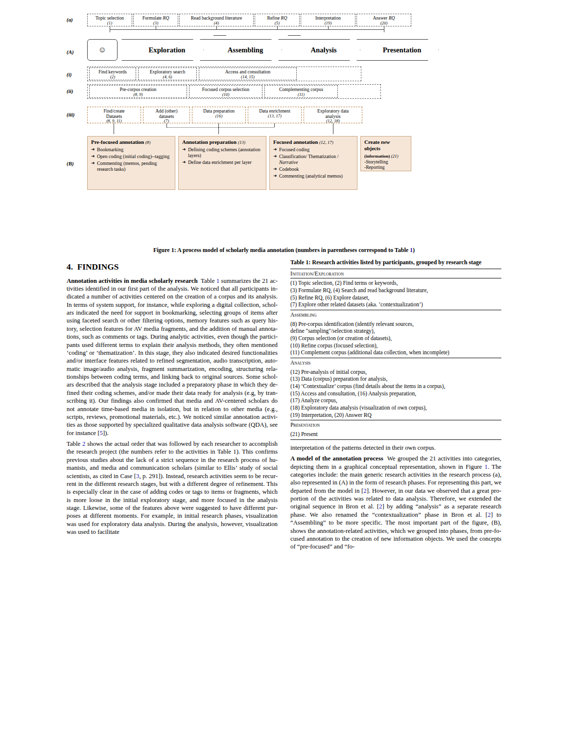(a)
(A)
(i)
(ii)
(iii)
(B)
Topic selection(1)
Formulate RQ(3)
Read background literature(4)
Refine RQ(5)
Interpretation(19)
Answer RQ(20)
☺
Exploration
Assembling
Analysis
Presentation
Find keywords(2)
Exploratory search(4, 6)
Access and consultation(14, 15)
Pre-corpus creation(8, 9)
Focused corpus selection(10)
Complementing corpus(11)
Find/create
Datasets(8, 9, 11)
Add (other)
datasets(7)
Data preparation(16)
Data enrichment(13, 17)
Exploratory data
analysis(12, 18)
Pre-focused annotation (8)
Bookmarking
Open coding (initial coding)--tagging
Commenting (memos, pending research tasks)
Annotation preparation (13)
Defining coding schemes (annotation layers)
Define data enrichment per layer
Focused annotation (12, 17)
Focused coding
Classification/ Thematization / Narrative
Codebook
Commenting (analytical memos)
Create new
objects
(information) (21)
-Storytelling
-Reporting
Figure 1: A process model of scholarly media annotation (numbers in parentheses correspond to Table 1)
4. FINDINGS
Annotation activities in media scholarly research Table 1 summarizes the 21 activities identified in our first part of the analysis. We noticed that all participants indicated a number of activities centered on the creation of a corpus and its analysis. In terms of system support, for instance, while exploring a digital collection, scholars indicated the need for support in bookmarking, selecting groups of items after using faceted search or other filtering options, memory features such as query history, selection features for AV media fragments, and the addition of manual annotations, such as comments or tags. During analytic activities, even though the participants used different terms to explain their analysis methods, they often mentioned ‘coding’ or ‘thematization’. In this stage, they also indicated desired functionalities and/or interface features related to refined segmentation, audio transcription, automatic image/audio analysis, fragment summarization, encoding, structuring relationships between coding terms, and linking back to original sources. Some scholars described that the analysis stage included a preparatory phase in which they defined their coding schemes, and/or made their data ready for analysis (e.g, by transcribing it). Our findings also confirmed that media and AV-centered scholars do not annotate time-based media in isolation, but in relation to other media (e.g., scripts, reviews, promotional materials, etc.). We noticed similar annotation activities as those supported by specialized qualitative data analysis software (QDA), see for instance [5]).
Table 2 shows the actual order that was followed by each researcher to accomplish the research project (the numbers refer to the activities in Table 1). This confirms previous studies about the lack of a strict sequence in the research process of humanists, and media and communication scholars (similar to Ellis’ study of social scientists, as cited in Case [3, p. 291]). Instead, research activities seem to be recurrent in the different research stages, but with a different degree of refinement. This is especially clear in the case of adding codes or tags to items or fragments, which is more loose in the initial exploratory stage, and more focused in the analysis stage. Likewise, some of the features above were suggested to have different purposes at different moments. For example, in initial research phases, visualization was used for exploratory data analysis. During the analysis, however, visualization was used to facilitate
Table 1: Research activities listed by participants, grouped by research stage
| Initiation/Exploration |
| (1) Topic selection, (2) Find terms or keywords, (3) Formulate RQ, (4) Search and read background literature, (5) Refine RQ, (6) Explore dataset, (7) Explore other related datasets (aka. ’contextualization’) |
| Assembling |
| (8) Pre-corpus identification (identify relevant sources, define "sampling"/selection strategy), (9) Corpus selection (or creation of datasets), (10) Refine corpus (focused selection), (11) Complement corpus (additional data collection, when incomplete) |
| Analysis |
| (12) Pre-analysis of initial corpus, (13) Data (corpus) preparation for analysis, (14) ‘Contextualize’ corpus (find details about the items in a corpus), (15) Access and consultation, (16) Analysis preparation, (17) Analyze corpus, (18) Exploratory data analysis (visualization of own corpus), (19) Interpretation, (20) Answer RQ |
| Presentation |
| (21) Present |
interpretation of the patterns detected in their own corpus.
A model of the annotation process We grouped the 21 activities into categories, depicting them in a graphical conceptual representation, shown in Figure 1. The categories include: the main generic research activities in the research process (a), also represented in (A) in the form of research phases. For representing this part, we departed from the model in [2]. However, in our data we observed that a great proportion of the activities was related to data analysis. Therefore, we extended the original sequence in Bron et al. [2] by adding “analysis” as a separate research phase. We also renamed the “contextualization” phase in Bron et al. [2] to “Assembling” to be more specific. The most important part of the figure, (B), shows the annotation-related activities, which we grouped into phases, from pre-focused annotation to the creation of new information objects. We used the concepts of “pre-focused” and “fo-